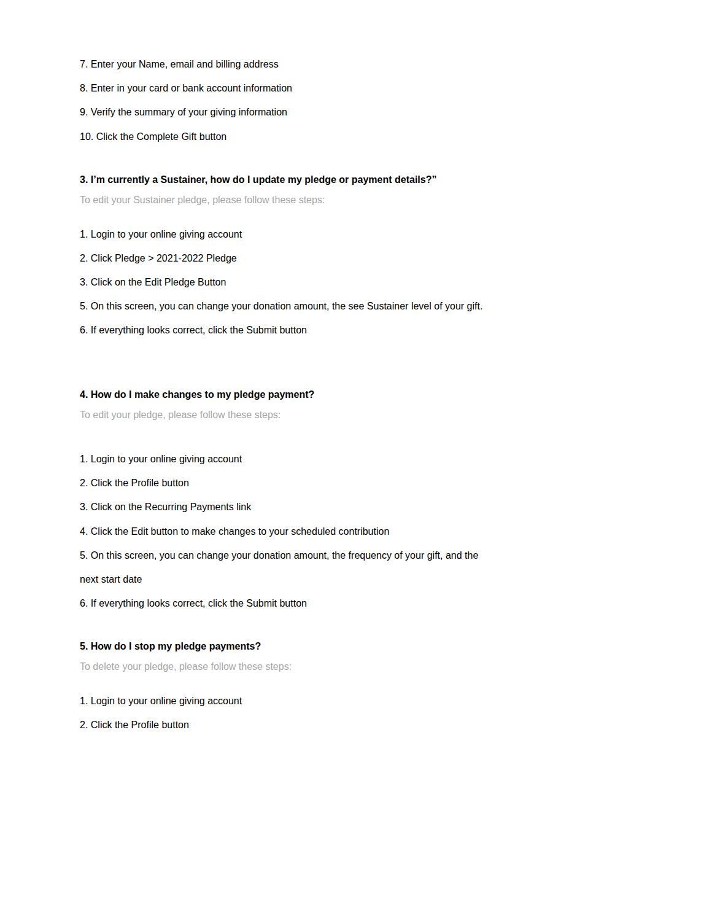7. Enter your Name, email and billing address
8. Enter in your card or bank account information
9. Verify the summary of your giving information
10. Click the Complete Gift button
3. I’m currently a Sustainer, how do I update my pledge or payment details?”
To edit your Sustainer pledge, please follow these steps:
1. Login to your online giving account
2. Click Pledge > 2021-2022 Pledge
3. Click on the Edit Pledge Button
5. On this screen, you can change your donation amount, the see Sustainer level of your gift.
6. If everything looks correct, click the Submit button
4. How do I make changes to my pledge payment?
To edit your pledge, please follow these steps:
1. Login to your online giving account
2. Click the Profile button
3. Click on the Recurring Payments link
4. Click the Edit button to make changes to your scheduled contribution
5. On this screen, you can change your donation amount, the frequency of your gift, and the
next start date
6. If everything looks correct, click the Submit button
5. How do I stop my pledge payments?
To delete your pledge, please follow these steps:
1. Login to your online giving account
2. Click the Profile button